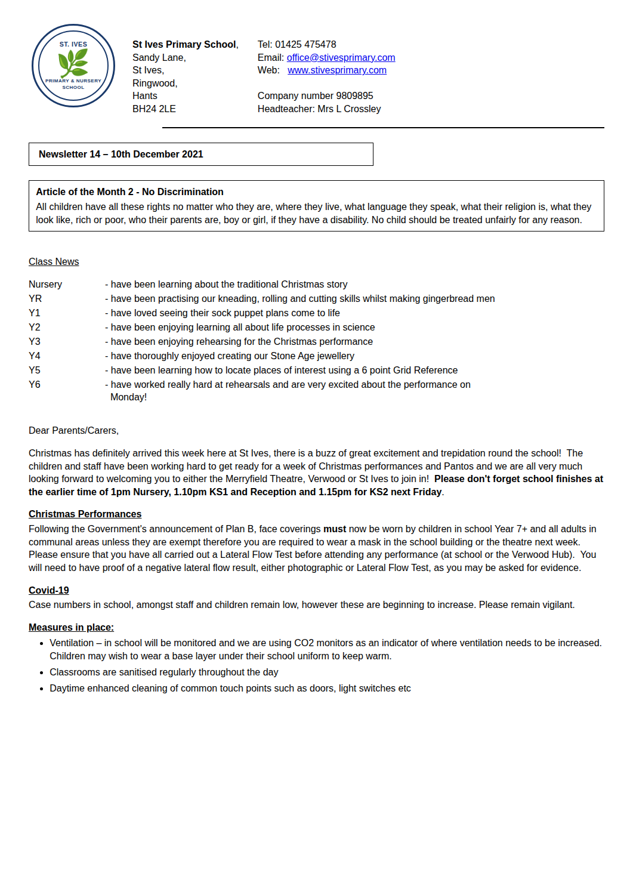ST. IVES
🌿
PRIMARY & NURSERY SCHOOL
St Ives Primary School,
Sandy Lane,
St Ives,
Ringwood,
Hants
BH24 2LE
Tel: 01425 475478
Email: office@stivesprimary.com
Web: www.stivesprimary.com
Company number 9809895
Headteacher: Mrs L Crossley
Newsletter 14 – 10th December 2021
Article of the Month 2 - No Discrimination
All children have all these rights no matter who they are, where they live, what language they speak, what their religion is, what they look like, rich or poor, who their parents are, boy or girl, if they have a disability. No child should be treated unfairly for any reason.
Class News
| Nursery | - have been learning about the traditional Christmas story |
| YR | - have been practising our kneading, rolling and cutting skills whilst making gingerbread men |
| Y1 | - have loved seeing their sock puppet plans come to life |
| Y2 | - have been enjoying learning all about life processes in science |
| Y3 | - have been enjoying rehearsing for the Christmas performance |
| Y4 | - have thoroughly enjoyed creating our Stone Age jewellery |
| Y5 | - have been learning how to locate places of interest using a 6 point Grid Reference |
| Y6 | - have worked really hard at rehearsals and are very excited about the performance on Monday! |
Dear Parents/Carers,
Christmas has definitely arrived this week here at St Ives, there is a buzz of great excitement and trepidation round the school! The children and staff have been working hard to get ready for a week of Christmas performances and Pantos and we are all very much looking forward to welcoming you to either the Merryfield Theatre, Verwood or St Ives to join in! Please don't forget school finishes at the earlier time of 1pm Nursery, 1.10pm KS1 and Reception and 1.15pm for KS2 next Friday.
Christmas Performances
Following the Government's announcement of Plan B, face coverings must now be worn by children in school Year 7+ and all adults in communal areas unless they are exempt therefore you are required to wear a mask in the school building or the theatre next week. Please ensure that you have all carried out a Lateral Flow Test before attending any performance (at school or the Verwood Hub). You will need to have proof of a negative lateral flow result, either photographic or Lateral Flow Test, as you may be asked for evidence.
Covid-19
Case numbers in school, amongst staff and children remain low, however these are beginning to increase. Please remain vigilant.
Measures in place:
Ventilation – in school will be monitored and we are using CO2 monitors as an indicator of where ventilation needs to be increased. Children may wish to wear a base layer under their school uniform to keep warm.
Classrooms are sanitised regularly throughout the day
Daytime enhanced cleaning of common touch points such as doors, light switches etc